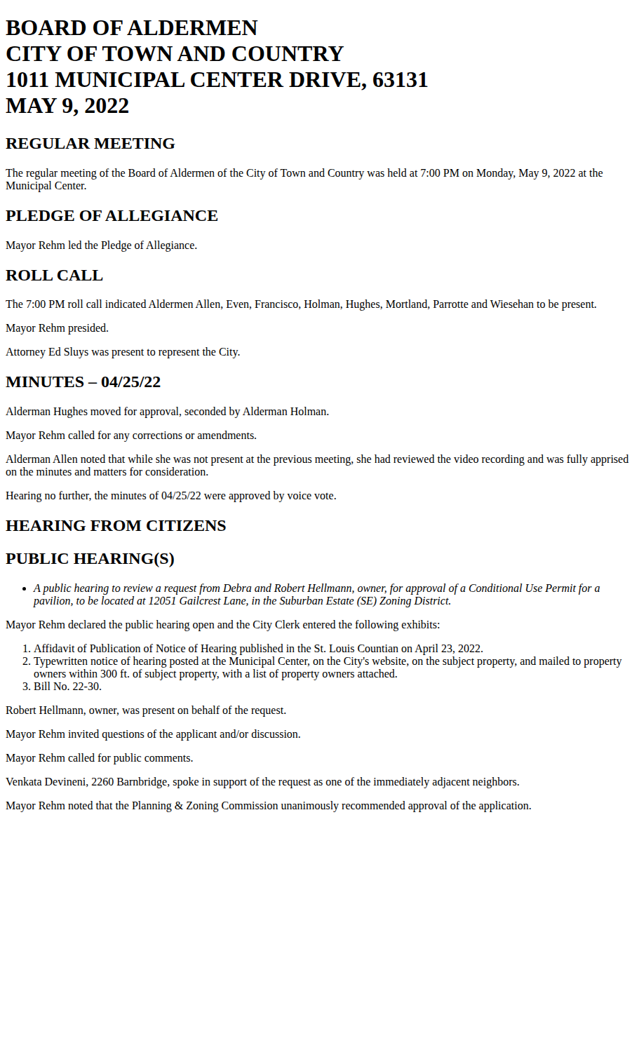BOARD OF ALDERMEN
CITY OF TOWN AND COUNTRY
1011 MUNICIPAL CENTER DRIVE, 63131
MAY 9, 2022
REGULAR MEETING
The regular meeting of the Board of Aldermen of the City of Town and Country was held at 7:00 PM on Monday, May 9, 2022 at the Municipal Center.
PLEDGE OF ALLEGIANCE
Mayor Rehm led the Pledge of Allegiance.
ROLL CALL
The 7:00 PM roll call indicated Aldermen Allen, Even, Francisco, Holman, Hughes, Mortland, Parrotte and Wiesehan to be present.
Mayor Rehm presided.
Attorney Ed Sluys was present to represent the City.
MINUTES – 04/25/22
Alderman Hughes moved for approval, seconded by Alderman Holman.
Mayor Rehm called for any corrections or amendments.
Alderman Allen noted that while she was not present at the previous meeting, she had reviewed the video recording and was fully apprised on the minutes and matters for consideration.
Hearing no further, the minutes of 04/25/22 were approved by voice vote.
HEARING FROM CITIZENS
PUBLIC HEARING(S)
A public hearing to review a request from Debra and Robert Hellmann, owner, for approval of a Conditional Use Permit for a pavilion, to be located at 12051 Gailcrest Lane, in the Suburban Estate (SE) Zoning District.
Mayor Rehm declared the public hearing open and the City Clerk entered the following exhibits:
Affidavit of Publication of Notice of Hearing published in the St. Louis Countian on April 23, 2022.
Typewritten notice of hearing posted at the Municipal Center, on the City's website, on the subject property, and mailed to property owners within 300 ft. of subject property, with a list of property owners attached.
Bill No. 22-30.
Robert Hellmann, owner, was present on behalf of the request.
Mayor Rehm invited questions of the applicant and/or discussion.
Mayor Rehm called for public comments.
Venkata Devineni, 2260 Barnbridge, spoke in support of the request as one of the immediately adjacent neighbors.
Mayor Rehm noted that the Planning & Zoning Commission unanimously recommended approval of the application.